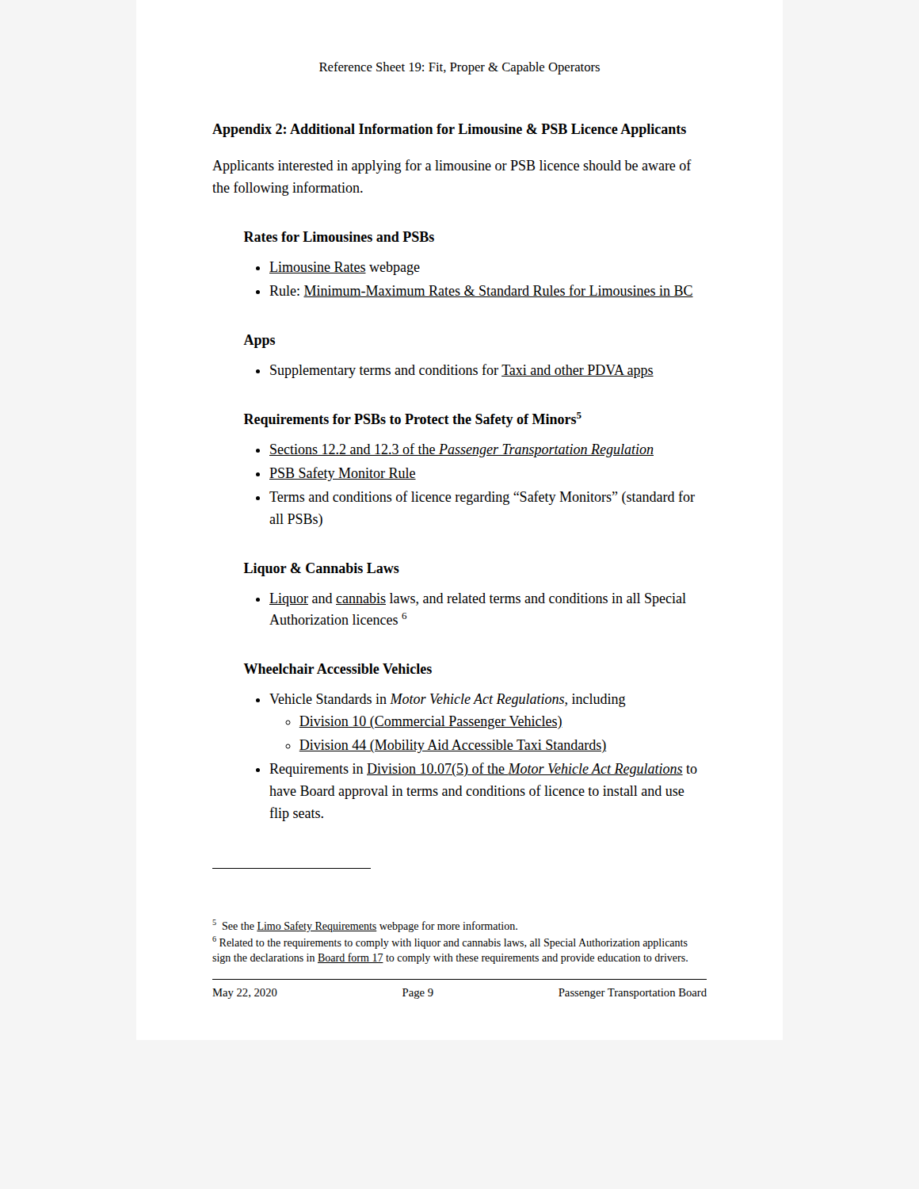Reference Sheet 19: Fit, Proper & Capable Operators
Appendix 2: Additional Information for Limousine & PSB Licence Applicants
Applicants interested in applying for a limousine or PSB licence should be aware of the following information.
Rates for Limousines and PSBs
Limousine Rates webpage
Rule: Minimum-Maximum Rates & Standard Rules for Limousines in BC
Apps
Supplementary terms and conditions for Taxi and other PDVA apps
Requirements for PSBs to Protect the Safety of Minors5
Sections 12.2 and 12.3 of the Passenger Transportation Regulation
PSB Safety Monitor Rule
Terms and conditions of licence regarding “Safety Monitors” (standard for all PSBs)
Liquor & Cannabis Laws
Liquor and cannabis laws, and related terms and conditions in all Special Authorization licences 6
Wheelchair Accessible Vehicles
Vehicle Standards in Motor Vehicle Act Regulations, including
Division 10 (Commercial Passenger Vehicles)
Division 44 (Mobility Aid Accessible Taxi Standards)
Requirements in Division 10.07(5) of the Motor Vehicle Act Regulations to have Board approval in terms and conditions of licence to install and use flip seats.
5 See the Limo Safety Requirements webpage for more information.
6 Related to the requirements to comply with liquor and cannabis laws, all Special Authorization applicants sign the declarations in Board form 17 to comply with these requirements and provide education to drivers.
May 22, 2020 Page 9 Passenger Transportation Board